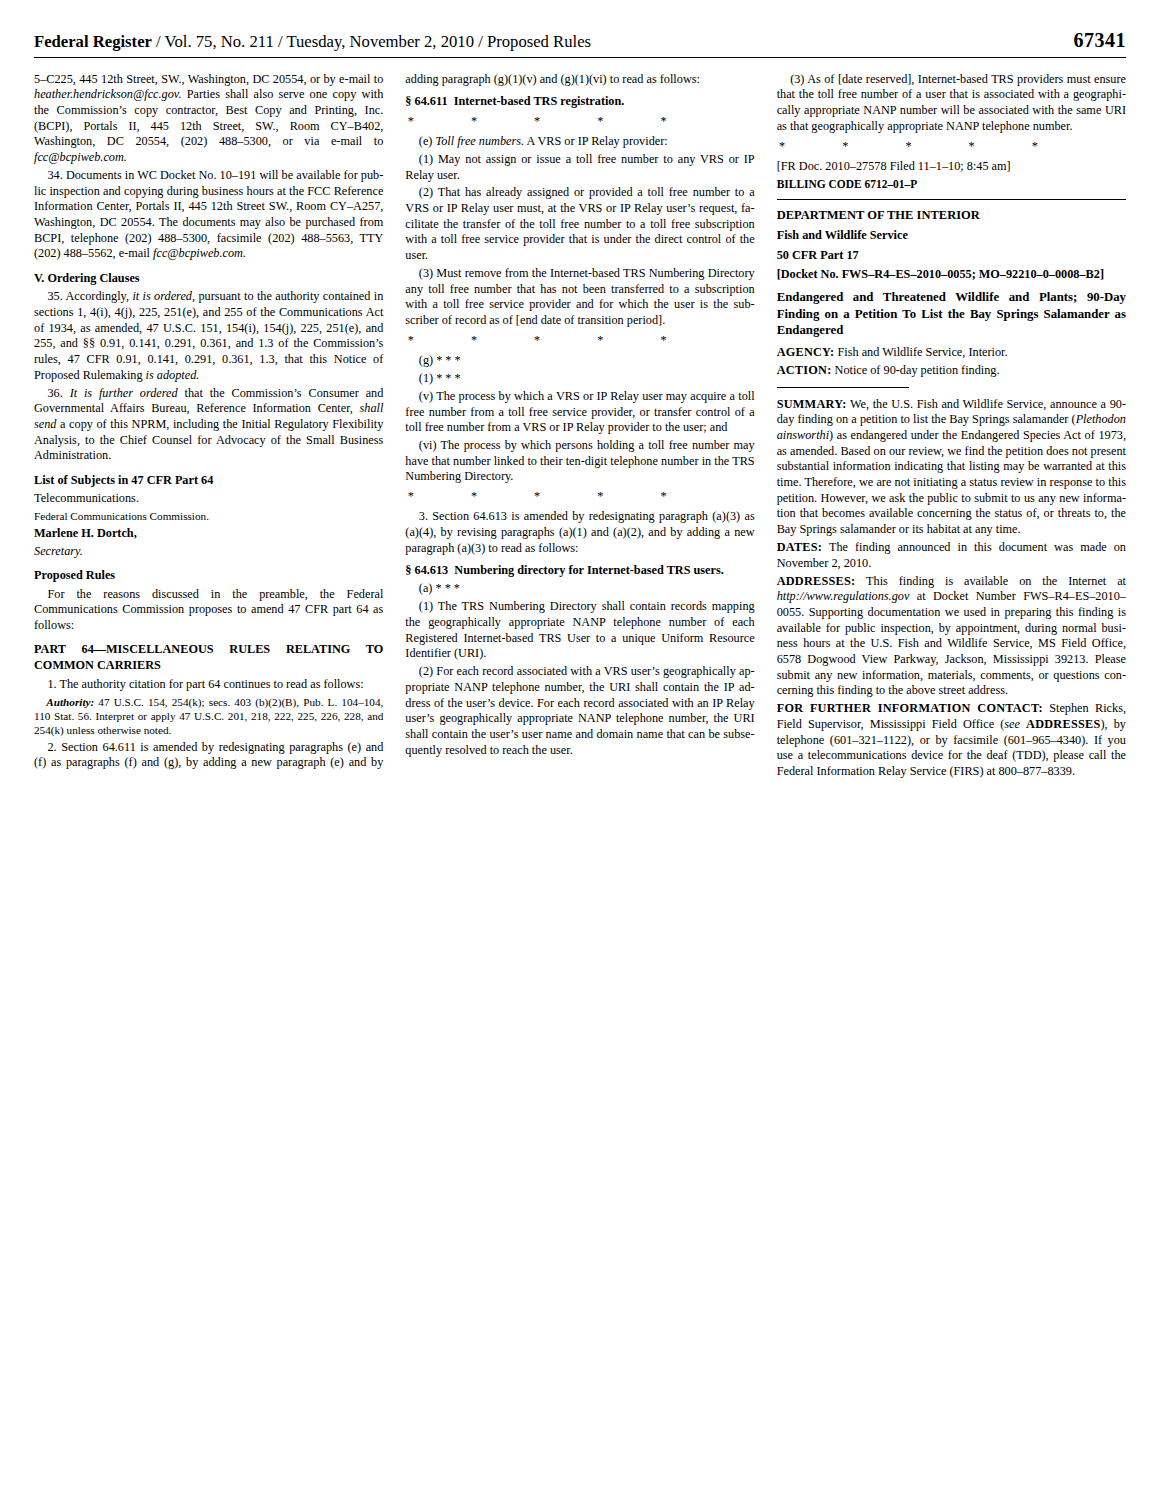Federal Register / Vol. 75, No. 211 / Tuesday, November 2, 2010 / Proposed Rules
67341
5–C225, 445 12th Street, SW., Washington, DC 20554, or by e-mail to heather.hendrickson@fcc.gov. Parties shall also serve one copy with the Commission’s copy contractor, Best Copy and Printing, Inc. (BCPI), Portals II, 445 12th Street, SW., Room CY–B402, Washington, DC 20554, (202) 488–5300, or via e-mail to fcc@bcpiweb.com.
34. Documents in WC Docket No. 10–191 will be available for public inspection and copying during business hours at the FCC Reference Information Center, Portals II, 445 12th Street SW., Room CY–A257, Washington, DC 20554. The documents may also be purchased from BCPI, telephone (202) 488–5300, facsimile (202) 488–5563, TTY (202) 488–5562, e-mail fcc@bcpiweb.com.
V. Ordering Clauses
35. Accordingly, it is ordered, pursuant to the authority contained in sections 1, 4(i), 4(j), 225, 251(e), and 255 of the Communications Act of 1934, as amended, 47 U.S.C. 151, 154(i), 154(j), 225, 251(e), and 255, and §§ 0.91, 0.141, 0.291, 0.361, and 1.3 of the Commission’s rules, 47 CFR 0.91, 0.141, 0.291, 0.361, 1.3, that this Notice of Proposed Rulemaking is adopted.
36. It is further ordered that the Commission’s Consumer and Governmental Affairs Bureau, Reference Information Center, shall send a copy of this NPRM, including the Initial Regulatory Flexibility Analysis, to the Chief Counsel for Advocacy of the Small Business Administration.
List of Subjects in 47 CFR Part 64
Telecommunications.
Federal Communications Commission.
Marlene H. Dortch,
Secretary.
Proposed Rules
For the reasons discussed in the preamble, the Federal Communications Commission proposes to amend 47 CFR part 64 as follows:
PART 64—MISCELLANEOUS RULES RELATING TO COMMON CARRIERS
1. The authority citation for part 64 continues to read as follows:
Authority: 47 U.S.C. 154, 254(k); secs. 403 (b)(2)(B), Pub. L. 104–104, 110 Stat. 56. Interpret or apply 47 U.S.C. 201, 218, 222, 225, 226, 228, and 254(k) unless otherwise noted.
2. Section 64.611 is amended by redesignating paragraphs (e) and (f) as paragraphs (f) and (g), by adding a new paragraph (e) and by adding paragraph (g)(1)(v) and (g)(1)(vi) to read as follows:
§ 64.611 Internet-based TRS registration.
* * * * *
(e) Toll free numbers. A VRS or IP Relay provider:
(1) May not assign or issue a toll free number to any VRS or IP Relay user.
(2) That has already assigned or provided a toll free number to a VRS or IP Relay user must, at the VRS or IP Relay user’s request, facilitate the transfer of the toll free number to a toll free subscription with a toll free service provider that is under the direct control of the user.
(3) Must remove from the Internet-based TRS Numbering Directory any toll free number that has not been transferred to a subscription with a toll free service provider and for which the user is the subscriber of record as of [end date of transition period].
* * * * *
(g) * * *
(1) * * *
(v) The process by which a VRS or IP Relay user may acquire a toll free number from a toll free service provider, or transfer control of a toll free number from a VRS or IP Relay provider to the user; and
(vi) The process by which persons holding a toll free number may have that number linked to their ten-digit telephone number in the TRS Numbering Directory.
* * * * *
3. Section 64.613 is amended by redesignating paragraph (a)(3) as (a)(4), by revising paragraphs (a)(1) and (a)(2), and by adding a new paragraph (a)(3) to read as follows:
§ 64.613 Numbering directory for Internet-based TRS users.
(a) * * *
(1) The TRS Numbering Directory shall contain records mapping the geographically appropriate NANP telephone number of each Registered Internet-based TRS User to a unique Uniform Resource Identifier (URI).
(2) For each record associated with a VRS user’s geographically appropriate NANP telephone number, the URI shall contain the IP address of the user’s device. For each record associated with an IP Relay user’s geographically appropriate NANP telephone number, the URI shall contain the user’s user name and domain name that can be subsequently resolved to reach the user.
(3) As of [date reserved], Internet-based TRS providers must ensure that the toll free number of a user that is associated with a geographically appropriate NANP number will be associated with the same URI as that geographically appropriate NANP telephone number.
* * * * *
[FR Doc. 2010–27578 Filed 11–1–10; 8:45 am]
BILLING CODE 6712–01–P
DEPARTMENT OF THE INTERIOR
Fish and Wildlife Service
50 CFR Part 17
[Docket No. FWS–R4–ES–2010–0055; MO–92210–0–0008–B2]
Endangered and Threatened Wildlife and Plants; 90-Day Finding on a Petition To List the Bay Springs Salamander as Endangered
AGENCY: Fish and Wildlife Service, Interior.
ACTION: Notice of 90-day petition finding.
SUMMARY: We, the U.S. Fish and Wildlife Service, announce a 90-day finding on a petition to list the Bay Springs salamander (Plethodon ainsworthi) as endangered under the Endangered Species Act of 1973, as amended. Based on our review, we find the petition does not present substantial information indicating that listing may be warranted at this time. Therefore, we are not initiating a status review in response to this petition. However, we ask the public to submit to us any new information that becomes available concerning the status of, or threats to, the Bay Springs salamander or its habitat at any time.
DATES: The finding announced in this document was made on November 2, 2010.
ADDRESSES: This finding is available on the Internet at http://www.regulations.gov at Docket Number FWS–R4–ES–2010–0055. Supporting documentation we used in preparing this finding is available for public inspection, by appointment, during normal business hours at the U.S. Fish and Wildlife Service, MS Field Office, 6578 Dogwood View Parkway, Jackson, Mississippi 39213. Please submit any new information, materials, comments, or questions concerning this finding to the above street address.
FOR FURTHER INFORMATION CONTACT: Stephen Ricks, Field Supervisor, Mississippi Field Office (see ADDRESSES), by telephone (601–321–1122), or by facsimile (601–965–4340). If you use a telecommunications device for the deaf (TDD), please call the Federal Information Relay Service (FIRS) at 800–877–8339.